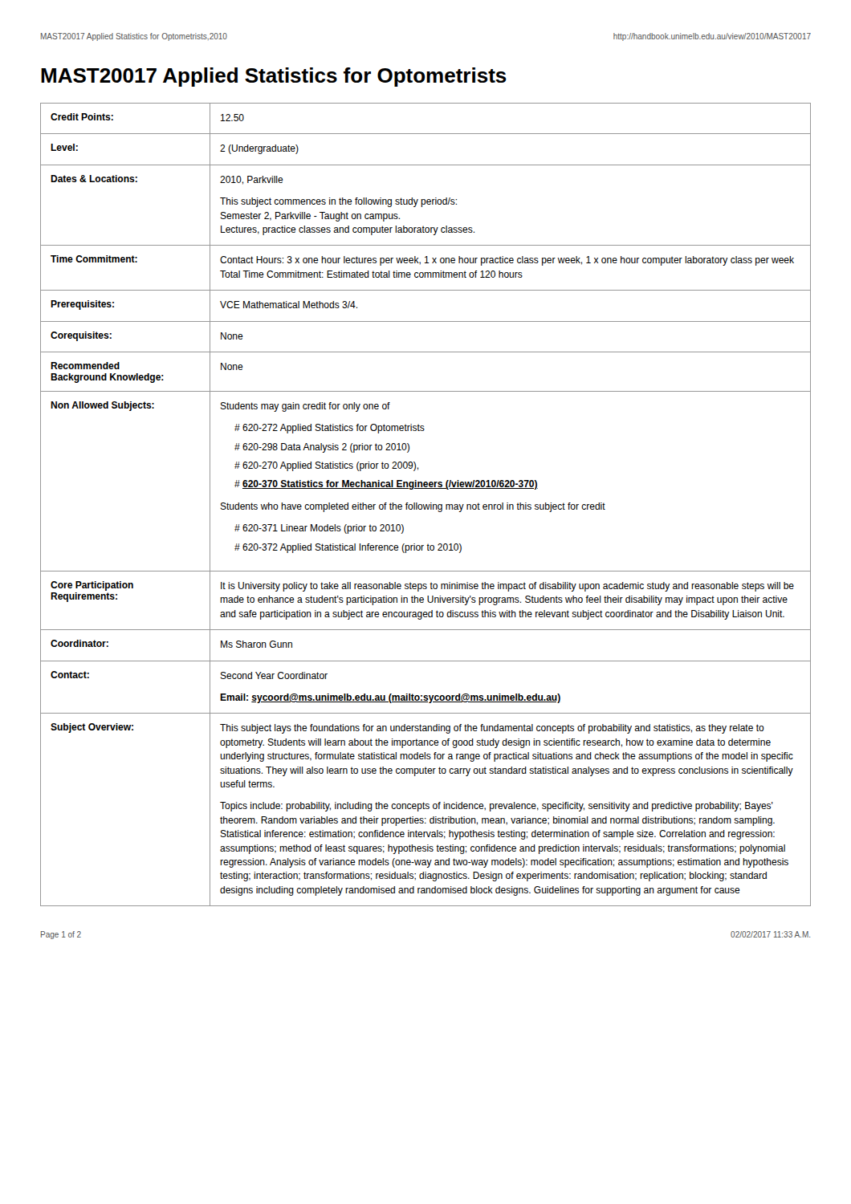MAST20017 Applied Statistics for Optometrists,2010 http://handbook.unimelb.edu.au/view/2010/MAST20017
MAST20017 Applied Statistics for Optometrists
| Credit Points: | 12.50 |
| Level: | 2 (Undergraduate) |
| Dates & Locations: | 2010, Parkville This subject commences in the following study period/s: Semester 2, Parkville - Taught on campus. Lectures, practice classes and computer laboratory classes. |
| Time Commitment: | Contact Hours: 3 x one hour lectures per week, 1 x one hour practice class per week, 1 x one hour computer laboratory class per week Total Time Commitment: Estimated total time commitment of 120 hours |
| Prerequisites: | VCE Mathematical Methods 3/4. |
| Corequisites: | None |
| Recommended Background Knowledge: | None |
| Non Allowed Subjects: | Students may gain credit for only one of 620-272 Applied Statistics for Optometrists 620-298 Data Analysis 2 (prior to 2010) 620-270 Applied Statistics (prior to 2009), 620-370 Statistics for Mechanical Engineers (/view/2010/620-370) Students who have completed either of the following may not enrol in this subject for credit 620-371 Linear Models (prior to 2010) 620-372 Applied Statistical Inference (prior to 2010) |
| Core Participation Requirements: | It is University policy to take all reasonable steps to minimise the impact of disability upon academic study and reasonable steps will be made to enhance a student's participation in the University's programs. Students who feel their disability may impact upon their active and safe participation in a subject are encouraged to discuss this with the relevant subject coordinator and the Disability Liaison Unit. |
| Coordinator: | Ms Sharon Gunn |
| Contact: | Second Year Coordinator Email: sycoord@ms.unimelb.edu.au (mailto:sycoord@ms.unimelb.edu.au) |
| Subject Overview: | This subject lays the foundations for an understanding of the fundamental concepts of probability and statistics, as they relate to optometry. Students will learn about the importance of good study design in scientific research, how to examine data to determine underlying structures, formulate statistical models for a range of practical situations and check the assumptions of the model in specific situations. They will also learn to use the computer to carry out standard statistical analyses and to express conclusions in scientifically useful terms. Topics include: probability, including the concepts of incidence, prevalence, specificity, sensitivity and predictive probability; Bayes' theorem. Random variables and their properties: distribution, mean, variance; binomial and normal distributions; random sampling. Statistical inference: estimation; confidence intervals; hypothesis testing; determination of sample size. Correlation and regression: assumptions; method of least squares; hypothesis testing; confidence and prediction intervals; residuals; transformations; polynomial regression. Analysis of variance models (one-way and two-way models): model specification; assumptions; estimation and hypothesis testing; interaction; transformations; residuals; diagnostics. Design of experiments: randomisation; replication; blocking; standard designs including completely randomised and randomised block designs. Guidelines for supporting an argument for cause |
Page 1 of 2 02/02/2017 11:33 A.M.